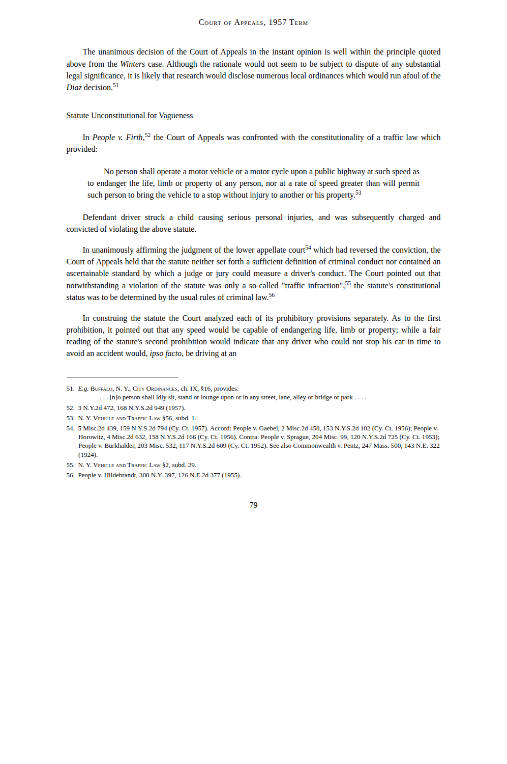Court of Appeals, 1957 Term
The unanimous decision of the Court of Appeals in the instant opinion is well within the principle quoted above from the Winters case. Although the rationale would not seem to be subject to dispute of any substantial legal significance, it is likely that research would disclose numerous local ordinances which would run afoul of the Diaz decision.51
Statute Unconstitutional for Vagueness
In People v. Firth,52 the Court of Appeals was confronted with the constitutionality of a traffic law which provided:
No person shall operate a motor vehicle or a motor cycle upon a public highway at such speed as to endanger the life, limb or property of any person, nor at a rate of speed greater than will permit such person to bring the vehicle to a stop without injury to another or his property.53
Defendant driver struck a child causing serious personal injuries, and was subsequently charged and convicted of violating the above statute.
In unanimously affirming the judgment of the lower appellate court54 which had reversed the conviction, the Court of Appeals held that the statute neither set forth a sufficient definition of criminal conduct nor contained an ascertainable standard by which a judge or jury could measure a driver's conduct. The Court pointed out that notwithstanding a violation of the statute was only a so-called "traffic infraction",55 the statute's constitutional status was to be determined by the usual rules of criminal law.56
In construing the statute the Court analyzed each of its prohibitory provisions separately. As to the first prohibition, it pointed out that any speed would be capable of endangering life, limb or property; while a fair reading of the statute's second prohibition would indicate that any driver who could not stop his car in time to avoid an accident would, ipso facto, be driving at an
51. E.g. Buffalo, N. Y., City Ordinances, ch. IX, §16, provides:
. . . [n]o person shall idly sit, stand or lounge upon or in any street, lane, alley or bridge or park . . . .
52. 3 N.Y.2d 472, 168 N.Y.S.2d 949 (1957).
53. N. Y. Vehicle and Traffic Law §56, subd. 1.
54. 5 Misc.2d 439, 159 N.Y.S.2d 794 (Cy. Ct. 1957). Accord: People v. Gaebel, 2 Misc.2d 458, 153 N.Y.S.2d 102 (Cy. Ct. 1956); People v. Horowitz, 4 Misc.2d 632, 158 N.Y.S.2d 166 (Cy. Ct. 1956). Contra: People v. Sprague, 204 Misc. 99, 120 N.Y.S.2d 725 (Cy. Ct. 1953); People v. Burkhalder, 203 Misc. 532, 117 N.Y.S.2d 609 (Cy. Ct. 1952). See also Commonwealth v. Pentz, 247 Mass. 500, 143 N.E. 322 (1924).
55. N. Y. Vehicle and Traffic Law §2, subd. 29.
56. People v. Hildebrandt, 308 N.Y. 397, 126 N.E.2d 377 (1955).
79